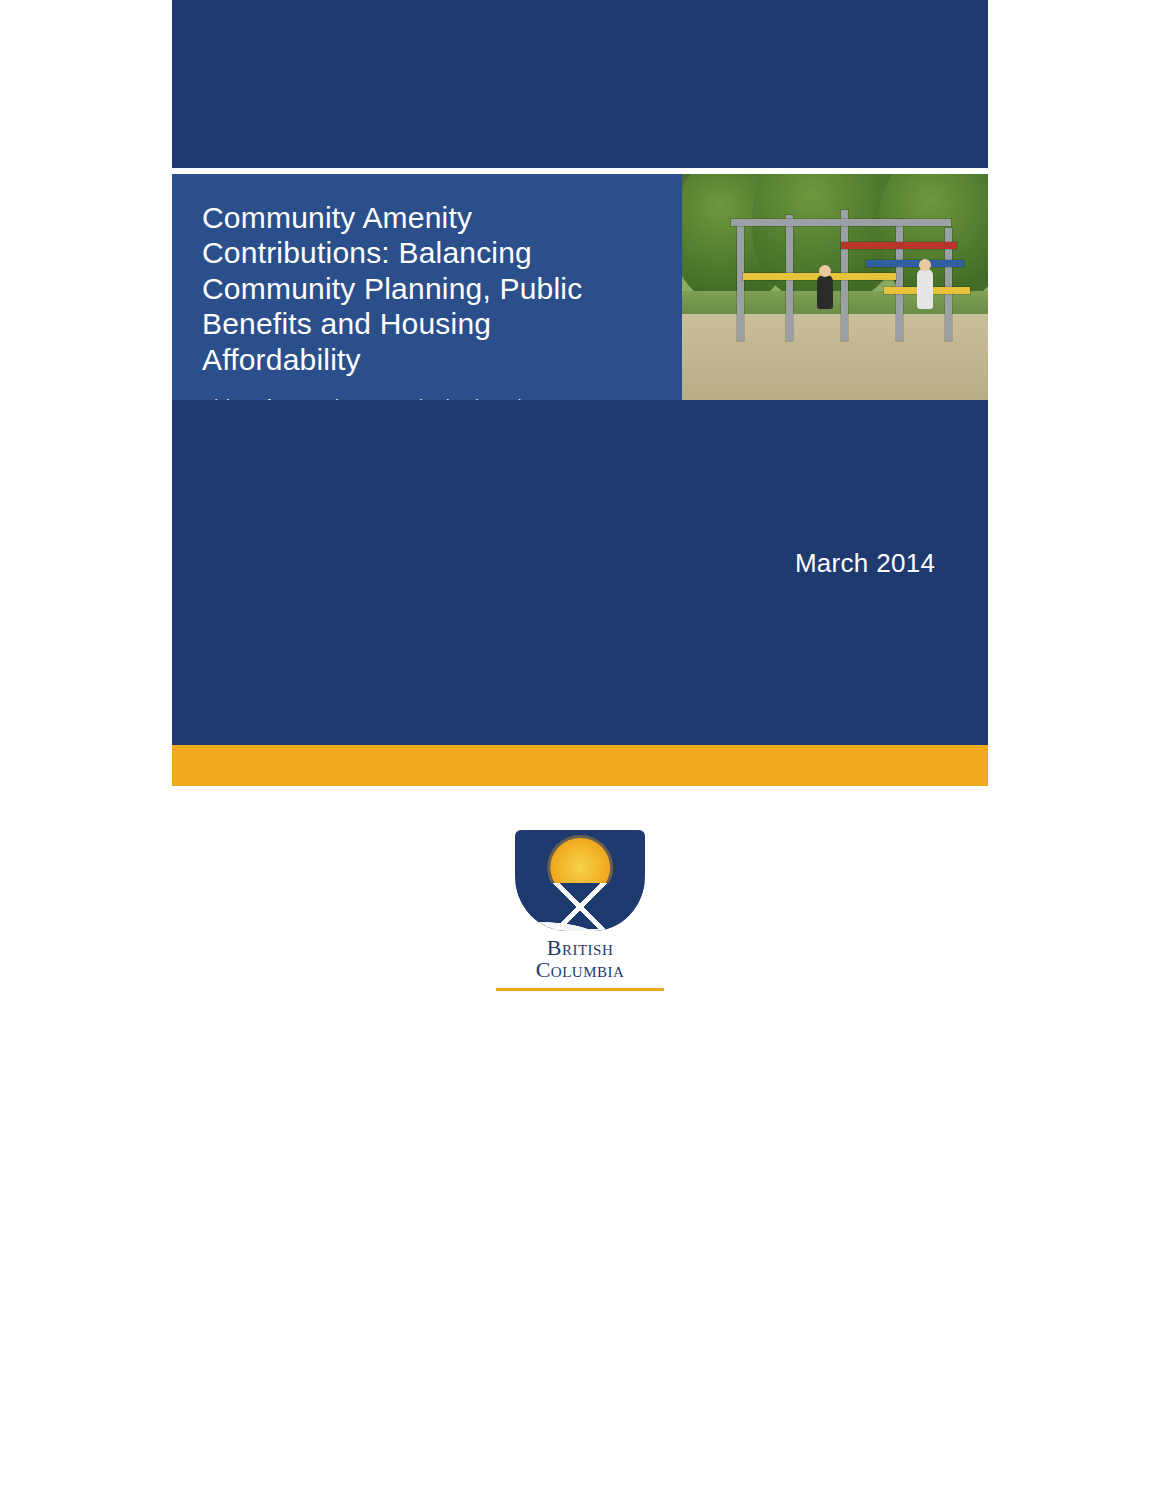Community Amenity Contributions: Balancing Community Planning, Public Benefits and Housing Affordability
Ministry of Community, Sport and Cultural Development
March 2014
British Columbia